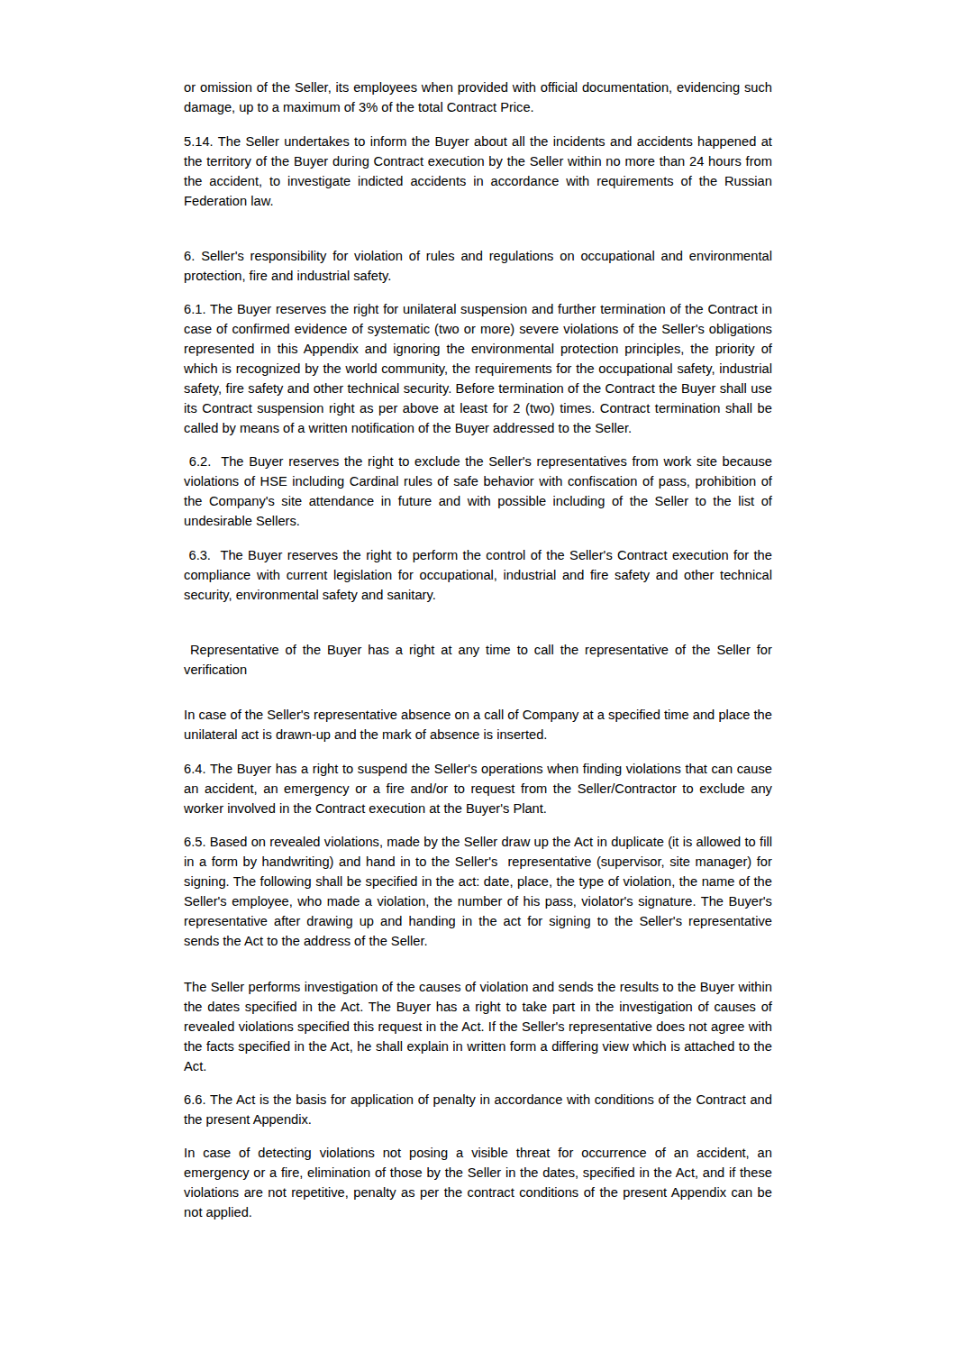or omission of the Seller, its employees when provided with official documentation, evidencing such damage, up to a maximum of 3% of the total Contract Price.
5.14. The Seller undertakes to inform the Buyer about all the incidents and accidents happened at the territory of the Buyer during Contract execution by the Seller within no more than 24 hours from the accident, to investigate indicted accidents in accordance with requirements of the Russian Federation law.
6. Seller's responsibility for violation of rules and regulations on occupational and environmental protection, fire and industrial safety.
6.1. The Buyer reserves the right for unilateral suspension and further termination of the Contract in case of confirmed evidence of systematic (two or more) severe violations of the Seller's obligations represented in this Appendix and ignoring the environmental protection principles, the priority of which is recognized by the world community, the requirements for the occupational safety, industrial safety, fire safety and other technical security. Before termination of the Contract the Buyer shall use its Contract suspension right as per above at least for 2 (two) times. Contract termination shall be called by means of a written notification of the Buyer addressed to the Seller.
6.2. The Buyer reserves the right to exclude the Seller's representatives from work site because violations of HSE including Cardinal rules of safe behavior with confiscation of pass, prohibition of the Company's site attendance in future and with possible including of the Seller to the list of undesirable Sellers.
6.3. The Buyer reserves the right to perform the control of the Seller's Contract execution for the compliance with current legislation for occupational, industrial and fire safety and other technical security, environmental safety and sanitary.
Representative of the Buyer has a right at any time to call the representative of the Seller for verification
In case of the Seller's representative absence on a call of Company at a specified time and place the unilateral act is drawn-up and the mark of absence is inserted.
6.4. The Buyer has a right to suspend the Seller's operations when finding violations that can cause an accident, an emergency or a fire and/or to request from the Seller/Contractor to exclude any worker involved in the Contract execution at the Buyer's Plant.
6.5. Based on revealed violations, made by the Seller draw up the Act in duplicate (it is allowed to fill in a form by handwriting) and hand in to the Seller's representative (supervisor, site manager) for signing. The following shall be specified in the act: date, place, the type of violation, the name of the Seller's employee, who made a violation, the number of his pass, violator's signature. The Buyer's representative after drawing up and handing in the act for signing to the Seller's representative sends the Act to the address of the Seller.
The Seller performs investigation of the causes of violation and sends the results to the Buyer within the dates specified in the Act. The Buyer has a right to take part in the investigation of causes of revealed violations specified this request in the Act. If the Seller's representative does not agree with the facts specified in the Act, he shall explain in written form a differing view which is attached to the Act.
6.6. The Act is the basis for application of penalty in accordance with conditions of the Contract and the present Appendix.
In case of detecting violations not posing a visible threat for occurrence of an accident, an emergency or a fire, elimination of those by the Seller in the dates, specified in the Act, and if these violations are not repetitive, penalty as per the contract conditions of the present Appendix can be not applied.